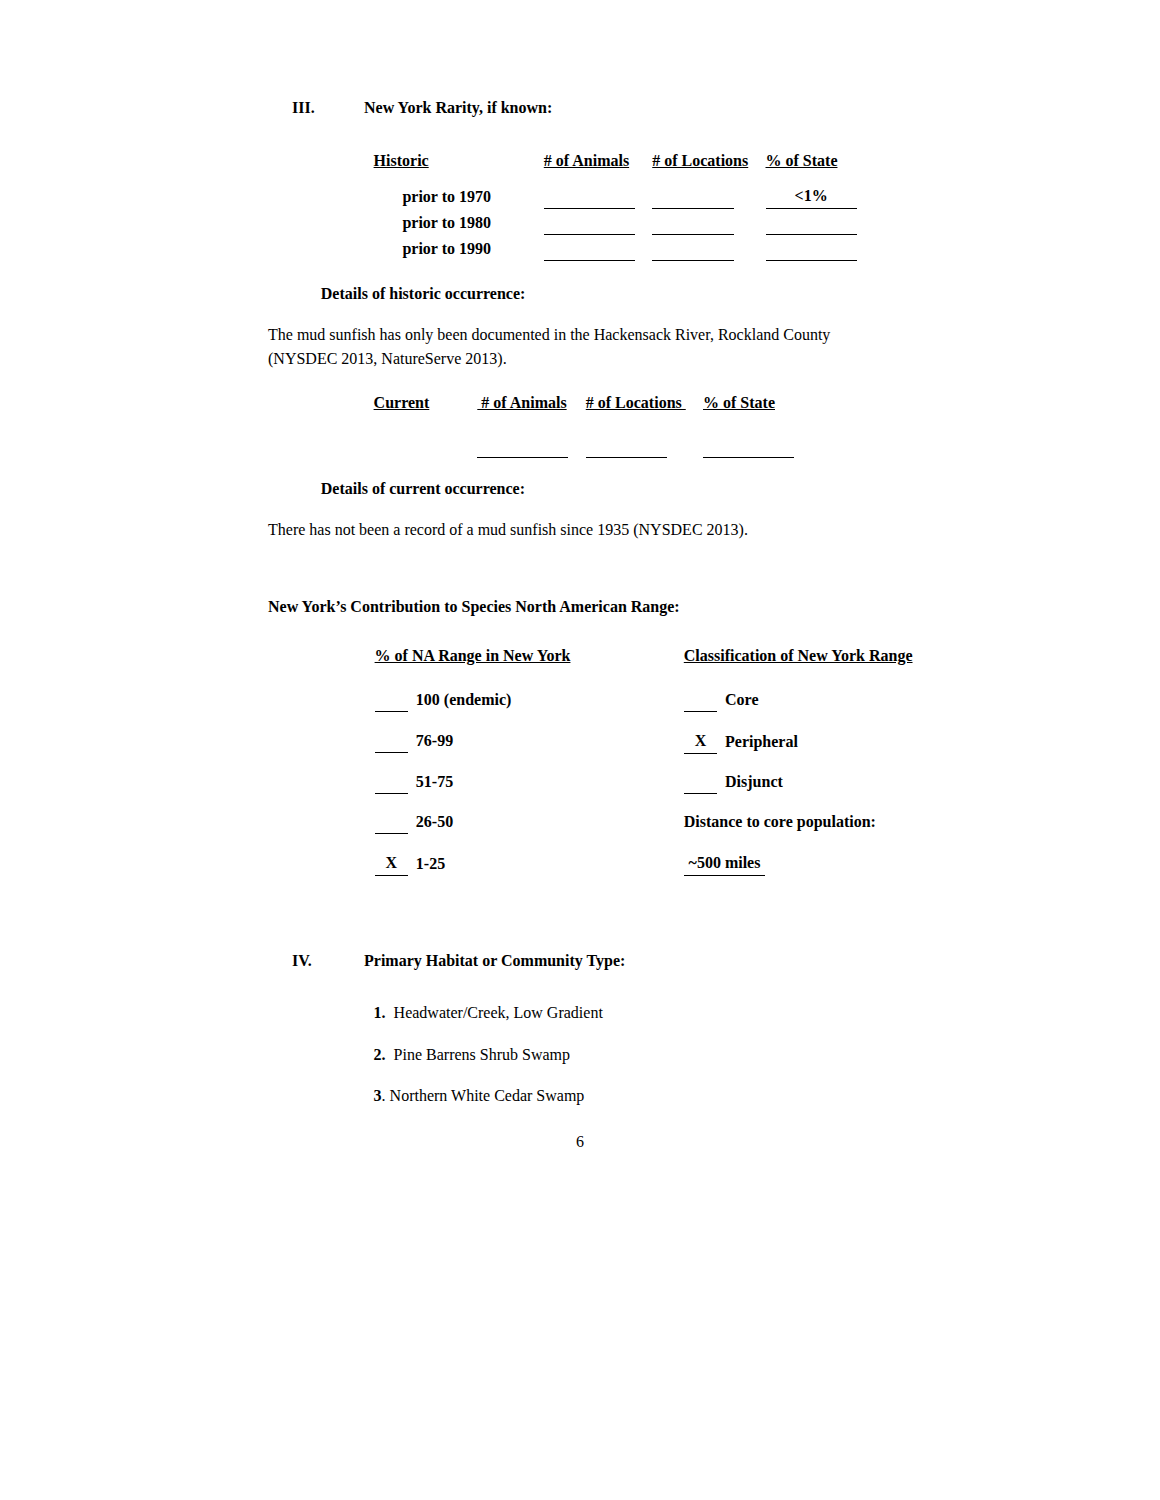III. New York Rarity, if known:
| Historic | # of Animals | # of Locations | % of State |
| --- | --- | --- | --- |
| prior to 1970 | | | <1% |
| prior to 1980 | | | |
| prior to 1990 | | | |
Details of historic occurrence:
The mud sunfish has only been documented in the Hackensack River, Rockland County (NYSDEC 2013, NatureServe 2013).
| Current | # of Animals | # of Locations | % of State |
| --- | --- | --- | --- |
Details of current occurrence:
There has not been a record of a mud sunfish since 1935 (NYSDEC 2013).
New York’s Contribution to Species North American Range:
| % of NA Range in New York | Classification of New York Range |
| --- | --- |
| 100 (endemic) | Core |
| 76-99 | X Peripheral |
| 51-75 | Disjunct |
| 26-50 | Distance to core population: |
| X 1-25 | ~500 miles |
IV. Primary Habitat or Community Type:
1. Headwater/Creek, Low Gradient
2. Pine Barrens Shrub Swamp
3. Northern White Cedar Swamp
6